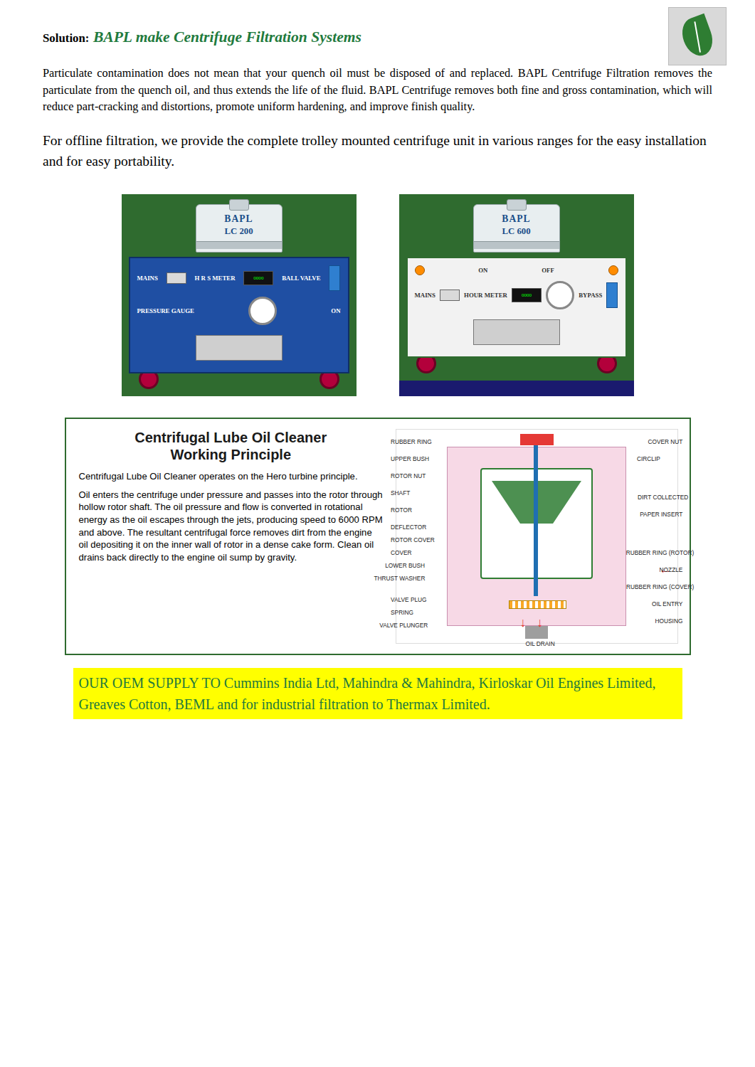Solution: BAPL make Centrifuge Filtration Systems
Particulate contamination does not mean that your quench oil must be disposed of and replaced. BAPL Centrifuge Filtration removes the particulate from the quench oil, and thus extends the life of the fluid. BAPL Centrifuge removes both fine and gross contamination, which will reduce part-cracking and distortions, promote uniform hardening, and improve finish quality.
For offline filtration, we provide the complete trolley mounted centrifuge unit in various ranges for the easy installation and for easy portability.
BAPL
LC 200
MAINS H R S METER 0000 BALL VALVE
PRESSURE GAUGE ON
BAPL
LC 600
ON OFF
MAINS HOUR METER 0000 BYPASS
Centrifugal Lube Oil Cleaner
Working Principle
Centrifugal Lube Oil Cleaner operates on the Hero turbine principle.
Oil enters the centrifuge under pressure and passes into the rotor through hollow rotor shaft. The oil pressure and flow is converted in rotational energy as the oil escapes through the jets, producing speed to 6000 RPM and above. The resultant centrifugal force removes dirt from the engine oil depositing it on the inner wall of rotor in a dense cake form. Clean oil drains back directly to the engine oil sump by gravity.
← ↓ ↓ RUBBER RING COVER NUT UPPER BUSH CIRCLIP ROTOR NUT SHAFT ROTOR DIRT COLLECTED PAPER INSERT DEFLECTOR ROTOR COVER COVER LOWER BUSH THRUST WASHER RUBBER RING (ROTOR) NOZZLE RUBBER RING (COVER) VALVE PLUG SPRING VALVE PLUNGER OIL ENTRY HOUSING OIL DRAIN
OUR OEM SUPPLY TO Cummins India Ltd, Mahindra & Mahindra, Kirloskar Oil Engines Limited, Greaves Cotton, BEML and for industrial filtration to Thermax Limited.